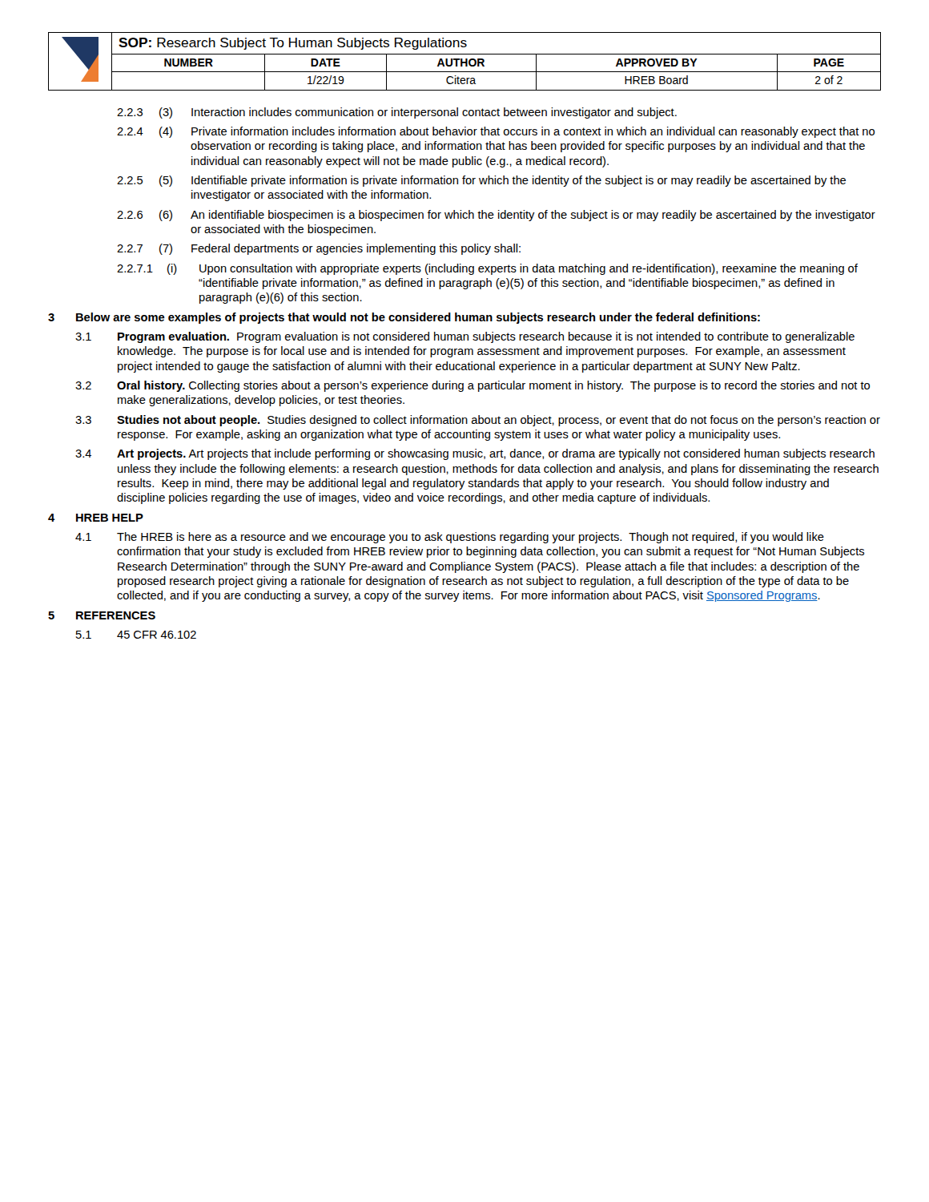| | SOP: Research Subject To Human Subjects Regulations |
| NUMBER | DATE | AUTHOR | APPROVED BY | PAGE |
| | 1/22/19 | Citera | HREB Board | 2 of 2 |
2.2.3
(3)
Interaction includes communication or interpersonal contact between investigator and subject.
2.2.4
(4)
Private information includes information about behavior that occurs in a context in which an individual can reasonably expect that no observation or recording is taking place, and information that has been provided for specific purposes by an individual and that the individual can reasonably expect will not be made public (e.g., a medical record).
2.2.5
(5)
Identifiable private information is private information for which the identity of the subject is or may readily be ascertained by the investigator or associated with the information.
2.2.6
(6)
An identifiable biospecimen is a biospecimen for which the identity of the subject is or may readily be ascertained by the investigator or associated with the biospecimen.
2.2.7
(7)
Federal departments or agencies implementing this policy shall:
2.2.7.1
(i)
Upon consultation with appropriate experts (including experts in data matching and re-identification), reexamine the meaning of “identifiable private information,” as defined in paragraph (e)(5) of this section, and “identifiable biospecimen,” as defined in paragraph (e)(6) of this section.
3
Below are some examples of projects that would not be considered human subjects research under the federal definitions:
3.1
Program evaluation. Program evaluation is not considered human subjects research because it is not intended to contribute to generalizable knowledge. The purpose is for local use and is intended for program assessment and improvement purposes. For example, an assessment project intended to gauge the satisfaction of alumni with their educational experience in a particular department at SUNY New Paltz.
3.2
Oral history. Collecting stories about a person’s experience during a particular moment in history. The purpose is to record the stories and not to make generalizations, develop policies, or test theories.
3.3
Studies not about people. Studies designed to collect information about an object, process, or event that do not focus on the person’s reaction or response. For example, asking an organization what type of accounting system it uses or what water policy a municipality uses.
3.4
Art projects. Art projects that include performing or showcasing music, art, dance, or drama are typically not considered human subjects research unless they include the following elements: a research question, methods for data collection and analysis, and plans for disseminating the research results. Keep in mind, there may be additional legal and regulatory standards that apply to your research. You should follow industry and discipline policies regarding the use of images, video and voice recordings, and other media capture of individuals.
4
HREB HELP
4.1
The HREB is here as a resource and we encourage you to ask questions regarding your projects. Though not required, if you would like confirmation that your study is excluded from HREB review prior to beginning data collection, you can submit a request for “Not Human Subjects Research Determination” through the SUNY Pre-award and Compliance System (PACS). Please attach a file that includes: a description of the proposed research project giving a rationale for designation of research as not subject to regulation, a full description of the type of data to be collected, and if you are conducting a survey, a copy of the survey items. For more information about PACS, visit Sponsored Programs.
5
REFERENCES
5.1
45 CFR 46.102